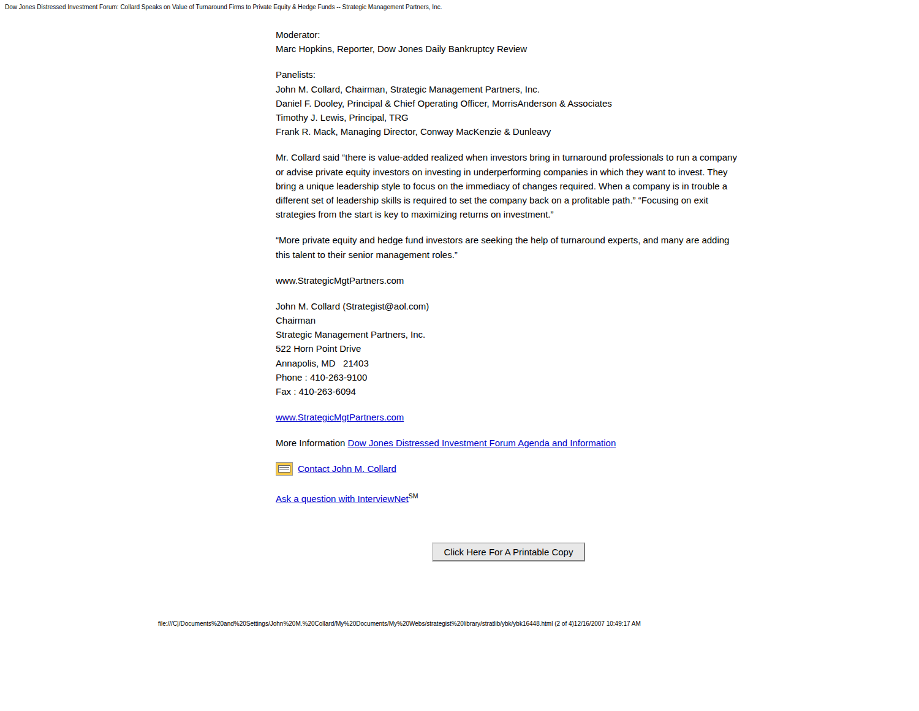Dow Jones Distressed Investment Forum: Collard Speaks on Value of Turnaround Firms to Private Equity & Hedge Funds -- Strategic Management Partners, Inc.
Moderator: Marc Hopkins, Reporter, Dow Jones Daily Bankruptcy Review
Panelists: John M. Collard, Chairman, Strategic Management Partners, Inc. Daniel F. Dooley, Principal & Chief Operating Officer, MorrisAnderson & Associates Timothy J. Lewis, Principal, TRG Frank R. Mack, Managing Director, Conway MacKenzie & Dunleavy
Mr. Collard said “there is value-added realized when investors bring in turnaround professionals to run a company or advise private equity investors on investing in underperforming companies in which they want to invest. They bring a unique leadership style to focus on the immediacy of changes required. When a company is in trouble a different set of leadership skills is required to set the company back on a profitable path.” “Focusing on exit strategies from the start is key to maximizing returns on investment.”
“More private equity and hedge fund investors are seeking the help of turnaround experts, and many are adding this talent to their senior management roles.”
www.StrategicMgtPartners.com
John M. Collard (Strategist@aol.com) Chairman Strategic Management Partners, Inc. 522 Horn Point Drive Annapolis, MD 21403 Phone : 410-263-9100 Fax : 410-263-6094
www.StrategicMgtPartners.com
More Information Dow Jones Distressed Investment Forum Agenda and Information
Contact John M. Collard
Ask a question with InterviewNetSM
Click Here For A Printable Copy
file:///C|/Documents%20and%20Settings/John%20M.%20Collard/My%20Documents/My%20Webs/strategist%20library/stratlib/ybk/ybk16448.html (2 of 4)12/16/2007 10:49:17 AM